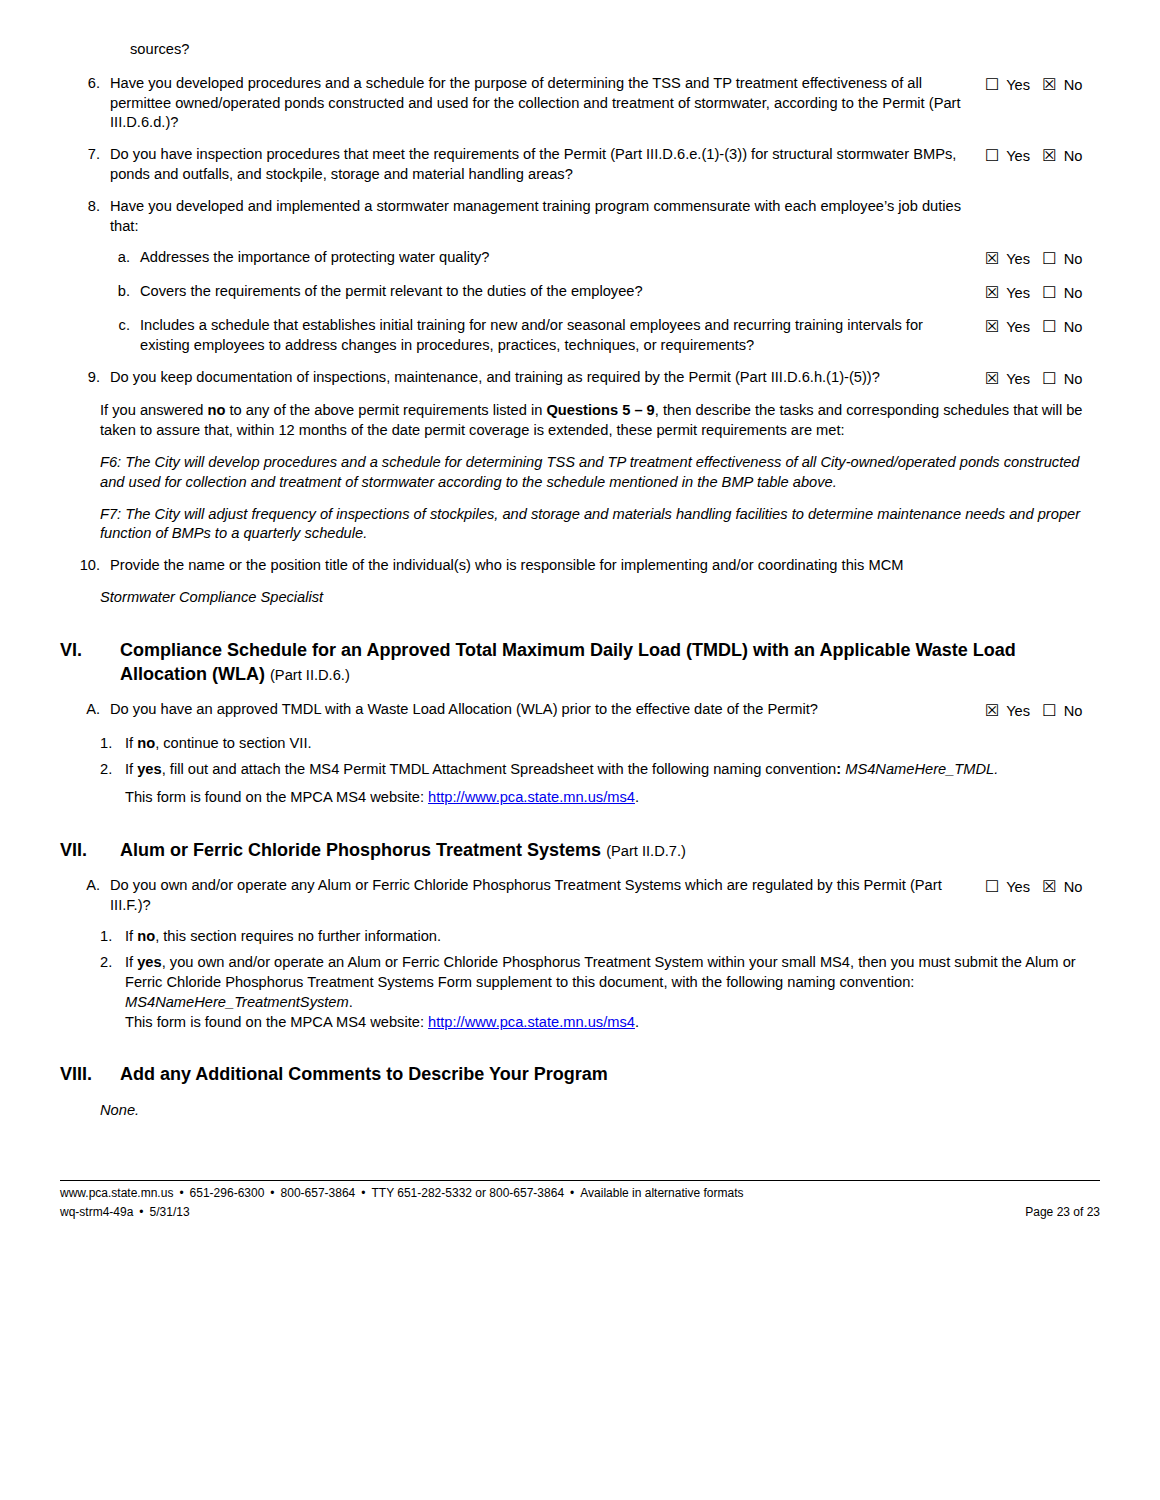sources?
6.
Have you developed procedures and a schedule for the purpose of determining the TSS and TP treatment effectiveness of all permittee owned/operated ponds constructed and used for the collection and treatment of stormwater, according to the Permit (Part III.D.6.d.)?
☐ Yes ☒ No
7.
Do you have inspection procedures that meet the requirements of the Permit (Part III.D.6.e.(1)-(3)) for structural stormwater BMPs, ponds and outfalls, and stockpile, storage and material handling areas?
☐ Yes ☒ No
8.
Have you developed and implemented a stormwater management training program commensurate with each employee’s job duties that:
a.
Addresses the importance of protecting water quality?
☒ Yes ☐ No
b.
Covers the requirements of the permit relevant to the duties of the employee?
☒ Yes ☐ No
c.
Includes a schedule that establishes initial training for new and/or seasonal employees and recurring training intervals for existing employees to address changes in procedures, practices, techniques, or requirements?
☒ Yes ☐ No
9.
Do you keep documentation of inspections, maintenance, and training as required by the Permit (Part III.D.6.h.(1)-(5))?
☒ Yes ☐ No
If you answered no to any of the above permit requirements listed in Questions 5 – 9, then describe the tasks and corresponding schedules that will be taken to assure that, within 12 months of the date permit coverage is extended, these permit requirements are met:
F6: The City will develop procedures and a schedule for determining TSS and TP treatment effectiveness of all City-owned/operated ponds constructed and used for collection and treatment of stormwater according to the schedule mentioned in the BMP table above.
F7: The City will adjust frequency of inspections of stockpiles, and storage and materials handling facilities to determine maintenance needs and proper function of BMPs to a quarterly schedule.
10.
Provide the name or the position title of the individual(s) who is responsible for implementing and/or coordinating this MCM
Stormwater Compliance Specialist
VI. Compliance Schedule for an Approved Total Maximum Daily Load (TMDL) with an Applicable Waste Load Allocation (WLA) (Part II.D.6.)
A.
Do you have an approved TMDL with a Waste Load Allocation (WLA) prior to the effective date of the Permit?
☒ Yes ☐ No
1.
If no, continue to section VII.
2.
If yes, fill out and attach the MS4 Permit TMDL Attachment Spreadsheet with the following naming convention: MS4NameHere_TMDL.
This form is found on the MPCA MS4 website: http://www.pca.state.mn.us/ms4.
VII. Alum or Ferric Chloride Phosphorus Treatment Systems (Part II.D.7.)
A.
Do you own and/or operate any Alum or Ferric Chloride Phosphorus Treatment Systems which are regulated by this Permit (Part III.F.)?
☐ Yes ☒ No
1.
If no, this section requires no further information.
2.
If yes, you own and/or operate an Alum or Ferric Chloride Phosphorus Treatment System within your small MS4, then you must submit the Alum or Ferric Chloride Phosphorus Treatment Systems Form supplement to this document, with the following naming convention: MS4NameHere_TreatmentSystem.
This form is found on the MPCA MS4 website: http://www.pca.state.mn.us/ms4.
VIII. Add any Additional Comments to Describe Your Program
None.
www.pca.state.mn.us•651-296-6300•800-657-3864•TTY 651-282-5332 or 800-657-3864•Available in alternative formats
wq-strm4-49a•5/31/13 Page 23 of 23